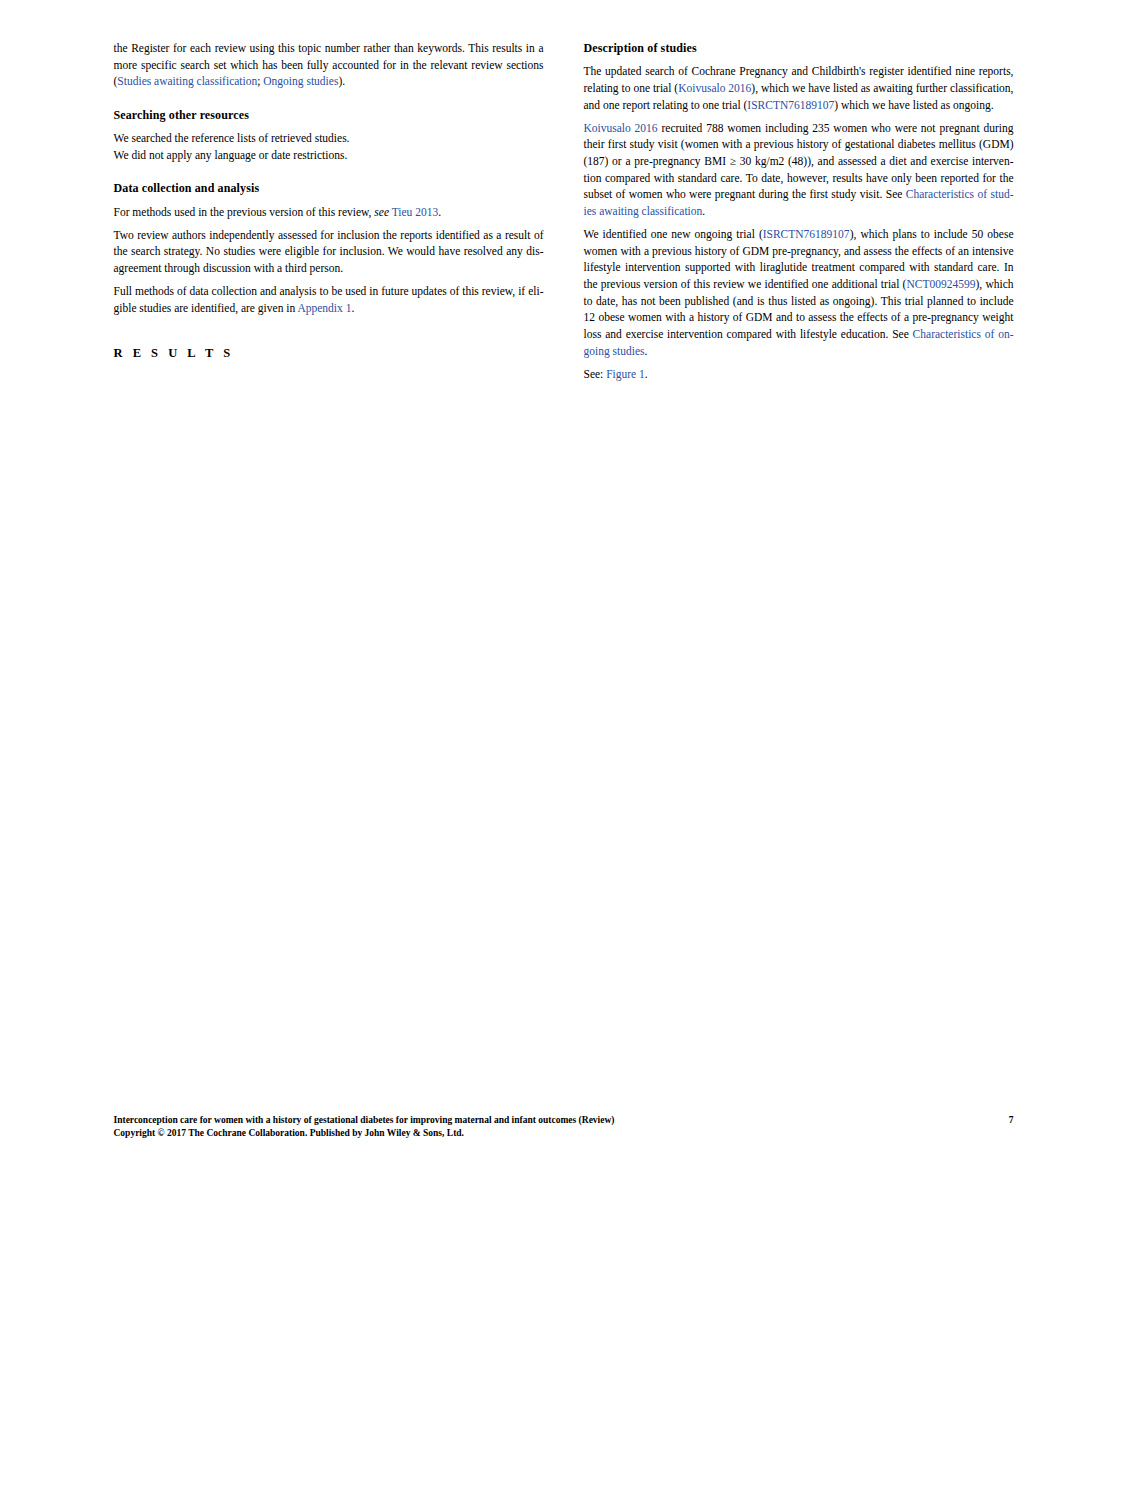the Register for each review using this topic number rather than keywords. This results in a more specific search set which has been fully accounted for in the relevant review sections (Studies awaiting classification; Ongoing studies).
Searching other resources
We searched the reference lists of retrieved studies.
We did not apply any language or date restrictions.
Data collection and analysis
For methods used in the previous version of this review, see Tieu 2013.
Two review authors independently assessed for inclusion the reports identified as a result of the search strategy. No studies were eligible for inclusion. We would have resolved any disagreement through discussion with a third person.
Full methods of data collection and analysis to be used in future updates of this review, if eligible studies are identified, are given in Appendix 1.
R E S U L T S
Description of studies
The updated search of Cochrane Pregnancy and Childbirth's register identified nine reports, relating to one trial (Koivusalo 2016), which we have listed as awaiting further classification, and one report relating to one trial (ISRCTN76189107) which we have listed as ongoing.
Koivusalo 2016 recruited 788 women including 235 women who were not pregnant during their first study visit (women with a previous history of gestational diabetes mellitus (GDM) (187) or a pre-pregnancy BMI ≥ 30 kg/m2 (48)), and assessed a diet and exercise intervention compared with standard care. To date, however, results have only been reported for the subset of women who were pregnant during the first study visit. See Characteristics of studies awaiting classification.
We identified one new ongoing trial (ISRCTN76189107), which plans to include 50 obese women with a previous history of GDM pre-pregnancy, and assess the effects of an intensive lifestyle intervention supported with liraglutide treatment compared with standard care. In the previous version of this review we identified one additional trial (NCT00924599), which to date, has not been published (and is thus listed as ongoing). This trial planned to include 12 obese women with a history of GDM and to assess the effects of a pre-pregnancy weight loss and exercise intervention compared with lifestyle education. See Characteristics of ongoing studies.
See: Figure 1.
Interconception care for women with a history of gestational diabetes for improving maternal and infant outcomes (Review) 7
Copyright © 2017 The Cochrane Collaboration. Published by John Wiley & Sons, Ltd.